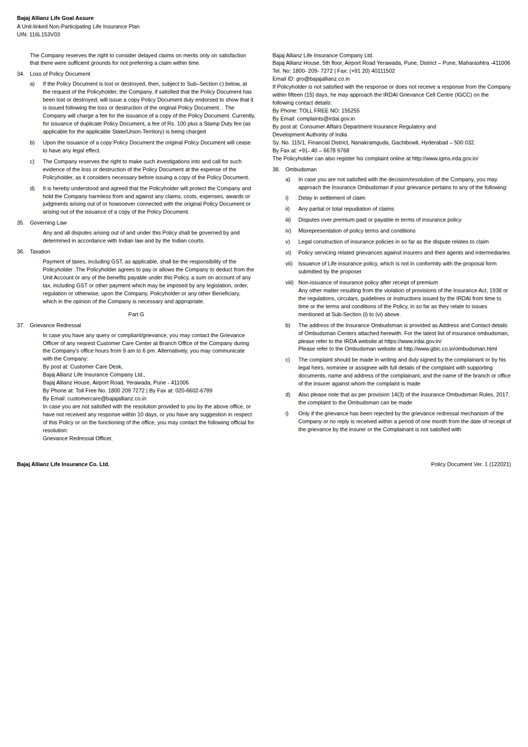Bajaj Allianz Life Goal Assure
A Unit-linked Non-Participating Life Insurance Plan
UIN: 116L153V03
The Company reserves the right to consider delayed claims on merits only on satisfaction that there were sufficient grounds for not preferring a claim within time.
34. Loss of Policy Document
a) If the Policy Document is lost or destroyed, then, subject to Sub–Section c) below, at the request of the Policyholder, the Company, if satisfied that the Policy Document has been lost or destroyed, will issue a copy Policy Document duly endorsed to show that it is issued following the loss or destruction of the original Policy Document. . The Company will charge a fee for the issuance of a copy of the Policy Document. Currently, for issuance of duplicate Policy Document, a fee of Rs. 100 plus a Stamp Duty fee (as applicable for the applicable State/Union-Territory) is being charged
b) Upon the issuance of a copy Policy Document the original Policy Document will cease to have any legal effect.
c) The Company reserves the right to make such investigations into and call for such evidence of the loss or destruction of the Policy Document at the expense of the Policyholder, as it considers necessary before issuing a copy of the Policy Document.
d) It is hereby understood and agreed that the Policyholder will protect the Company and hold the Company harmless from and against any claims, costs, expenses, awards or judgments arising out of or howsoever connected with the original Policy Document or arising out of the issuance of a copy of the Policy Document.
35. Governing Law
Any and all disputes arising out of and under this Policy shall be governed by and determined in accordance with Indian law and by the Indian courts.
36. Taxation
Payment of taxes, including GST, as applicable, shall be the responsibility of the Policyholder .The Policyholder agrees to pay or allows the Company to deduct from the Unit Account or any of the benefits payable under this Policy, a sum on account of any tax, including GST or other payment which may be imposed by any legislation, order, regulation or otherwise, upon the Company, Policyholder or any other Beneficiary, which in the opinion of the Company is necessary and appropriate.
Part G
37. Grievance Redressal
In case you have any query or compliant/grievance, you may contact the Grievance Officer of any nearest Customer Care Center at Branch Office of the Company during the Company's office hours from 9 am to 6 pm. Alternatively, you may communicate with the Company:
By post at: Customer Care Desk,
Bajaj Allianz Life Insurance Company Ltd.,
Bajaj Allianz House, Airport Road, Yerawada, Pune - 411006
By Phone at: Toll Free No. 1800 209 7272 | By Fax at: 020-6602-6789
By Email: customercare@bajajallianz.co.in
In case you are not satisfied with the resolution provided to you by the above office, or have not received any response within 10 days, or you have any suggestion in respect of this Policy or on the functioning of the office, you may contact the following official for resolution:
Grievance Redressal Officer,
Bajaj Allianz Life Insurance Company Ltd.
Bajaj Allianz House, 5th floor, Airport Road Yerawada, Pune, District – Pune, Maharashtra -411006
Tel. No: 1800- 209- 7272 | Fax: (+91 20) 40111502
Email ID: gro@bajajallianz.co.in
If Policyholder is not satisfied with the response or does not receive a response from the Company within fifteen (15) days, he may approach the IRDAI Grievance Cell Centre (IGCC) on the following contact details:
By Phone: TOLL FREE NO: 155255
By Email: complaints@irdai.gov.in
By post at: Consumer Affairs Department Insurance Regulatory and
Development Authority of India
Sy. No. 115/1, Financial District, Nanakramguda, Gachibowli, Hyderabad – 500 032.
By Fax at: +91- 40 – 6678 9768
The Policyholder can also register his complaint online at http://www.igms.irda.gov.in/
38. Ombudsman
a) In case you are not satisfied with the decision/resolution of the Company, you may approach the Insurance Ombudsman if your grievance pertains to any of the following:
i) Delay in settlement of claim
ii) Any partial or total repudiation of claims
iii) Disputes over premium paid or payable in terms of insurance policy
iv) Misrepresentation of policy terms and conditions
v) Legal construction of insurance policies in so far as the dispute relates to claim
vi) Policy servicing related grievances against insurers and their agents and intermediaries
vii) Issuance of Life insurance policy, which is not in conformity with the proposal form submitted by the proposer
viii) Non-issuance of insurance policy after receipt of premium
Any other matter resulting from the violation of provisions of the Insurance Act, 1938 or the regulations, circulars, guidelines or instructions issued by the IRDAI from time to time or the terms and conditions of the Policy, in so far as they relate to issues mentioned at Sub-Section (i) to (vi) above.
b) The address of the Insurance Ombudsman is provided as Address and Contact details of Ombudsman Centers attached herewith. For the latest list of insurance ombudsman, please refer to the IRDA website at https://www.irdai.gov.in/
Please refer to the Ombudsman website at http://www.gbic.co.in/ombudsman.html
c) The complaint should be made in writing and duly signed by the complainant or by his legal heirs, nominee or assignee with full details of the complaint with supporting documents, name and address of the complainant, and the name of the branch or office of the insurer against whom the complaint is made
d) Also please note that as per provision 14(3) of the Insurance Ombudsman Rules, 2017, the complaint to the Ombudsman can be made
i) Only if the grievance has been rejected by the grievance redressal mechanism of the Company or no reply is received within a period of one month from the date of receipt of the grievance by the insurer or the Complainant is not satisfied with
Bajaj Allianz Life Insurance Co. Ltd.
Policy Document Ver. 1 (122021)